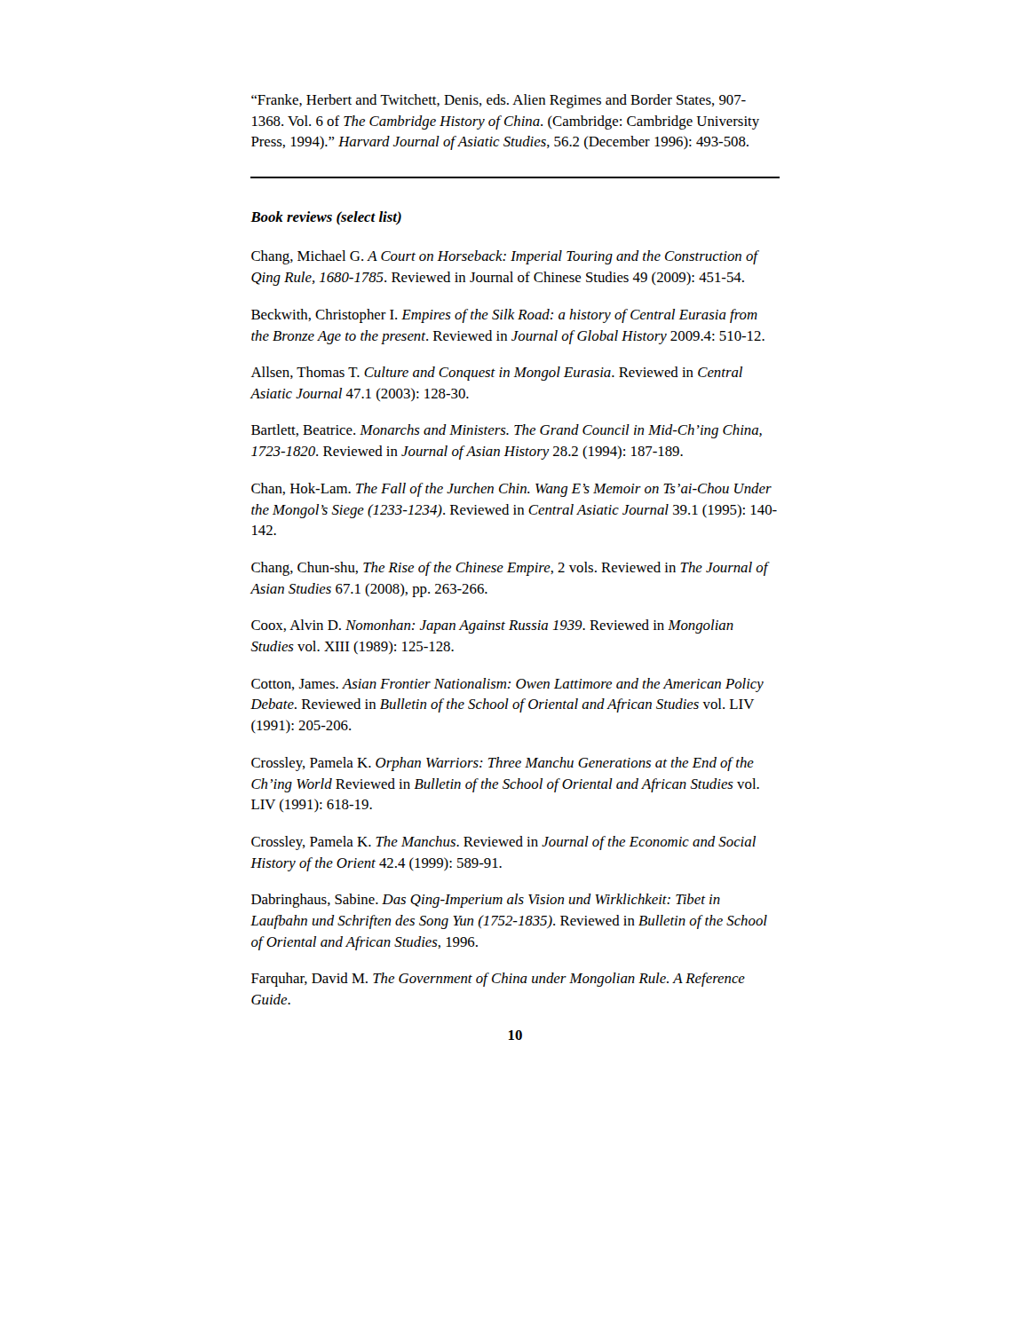“Franke, Herbert and Twitchett, Denis, eds. Alien Regimes and Border States, 907-1368. Vol. 6 of The Cambridge History of China. (Cambridge: Cambridge University Press, 1994).” Harvard Journal of Asiatic Studies, 56.2 (December 1996): 493-508.
Book reviews (select list)
Chang, Michael G. A Court on Horseback: Imperial Touring and the Construction of Qing Rule, 1680-1785. Reviewed in Journal of Chinese Studies 49 (2009): 451-54.
Beckwith, Christopher I. Empires of the Silk Road: a history of Central Eurasia from the Bronze Age to the present. Reviewed in Journal of Global History 2009.4: 510-12.
Allsen, Thomas T. Culture and Conquest in Mongol Eurasia. Reviewed in Central Asiatic Journal 47.1 (2003): 128-30.
Bartlett, Beatrice. Monarchs and Ministers. The Grand Council in Mid-Ch’ing China, 1723-1820. Reviewed in Journal of Asian History 28.2 (1994): 187-189.
Chan, Hok-Lam. The Fall of the Jurchen Chin. Wang E’s Memoir on Ts’ai-Chou Under the Mongol’s Siege (1233-1234). Reviewed in Central Asiatic Journal 39.1 (1995): 140-142.
Chang, Chun-shu, The Rise of the Chinese Empire, 2 vols. Reviewed in The Journal of Asian Studies 67.1 (2008), pp. 263-266.
Coox, Alvin D. Nomonhan: Japan Against Russia 1939. Reviewed in Mongolian Studies vol. XIII (1989): 125-128.
Cotton, James. Asian Frontier Nationalism: Owen Lattimore and the American Policy Debate. Reviewed in Bulletin of the School of Oriental and African Studies vol. LIV (1991): 205-206.
Crossley, Pamela K. Orphan Warriors: Three Manchu Generations at the End of the Ch’ing World Reviewed in Bulletin of the School of Oriental and African Studies vol. LIV (1991): 618-19.
Crossley, Pamela K. The Manchus. Reviewed in Journal of the Economic and Social History of the Orient 42.4 (1999): 589-91.
Dabringhaus, Sabine. Das Qing-Imperium als Vision und Wirklichkeit: Tibet in Laufbahn und Schriften des Song Yun (1752-1835). Reviewed in Bulletin of the School of Oriental and African Studies, 1996.
Farquhar, David M. The Government of China under Mongolian Rule. A Reference Guide.
10